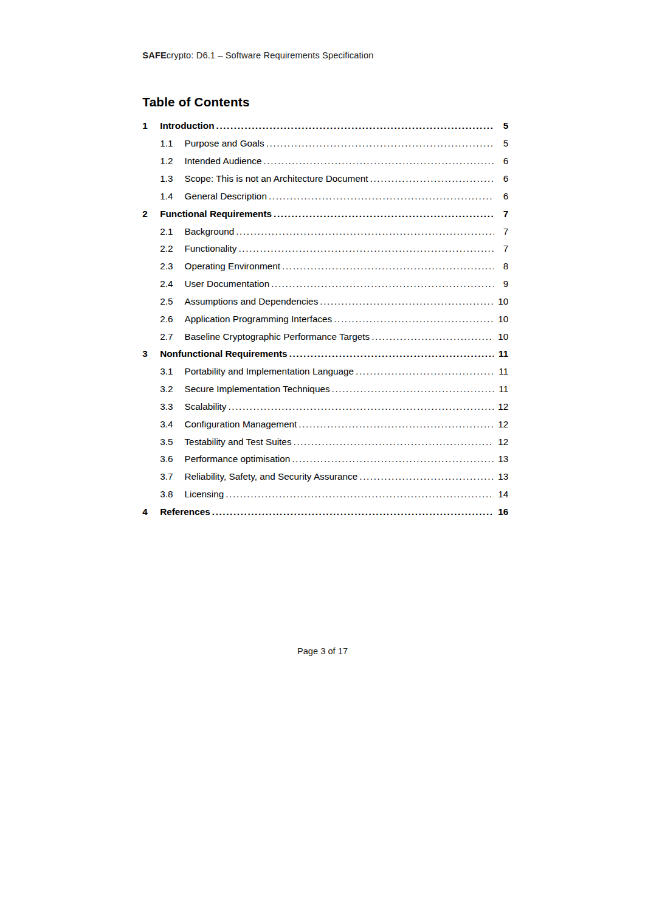SAFEcrypto: D6.1 – Software Requirements Specification
Table of Contents
1 Introduction ........................................................................................................... 5
1.1 Purpose and Goals ................................................................................................................. 5
1.2 Intended Audience ................................................................................................................. 6
1.3 Scope: This is not an Architecture Document .......................................................................... 6
1.4 General Description ............................................................................................................... 6
2 Functional Requirements ..................................................................................................... 7
2.1 Background ......................................................................................................................... 7
2.2 Functionality ...................................................................................................................... 7
2.3 Operating Environment ......................................................................................................... 8
2.4 User Documentation ............................................................................................................ 9
2.5 Assumptions and Dependencies ............................................................................................. 10
2.6 Application Programming Interfaces ..................................................................................... 10
2.7 Baseline Cryptographic Performance Targets ......................................................................... 10
3 Nonfunctional Requirements ........................................................................................... 11
3.1 Portability and Implementation Language ............................................................................ 11
3.2 Secure Implementation Techniques ....................................................................................... 11
3.3 Scalability ........................................................................................................................... 12
3.4 Configuration Management .................................................................................................. 12
3.5 Testability and Test Suites .................................................................................................... 12
3.6 Performance optimisation ..................................................................................................... 13
3.7 Reliability, Safety, and Security Assurance ............................................................................ 13
3.8 Licensing ............................................................................................................................. 14
4 References ..................................................................................................................... 16
Page 3 of 17